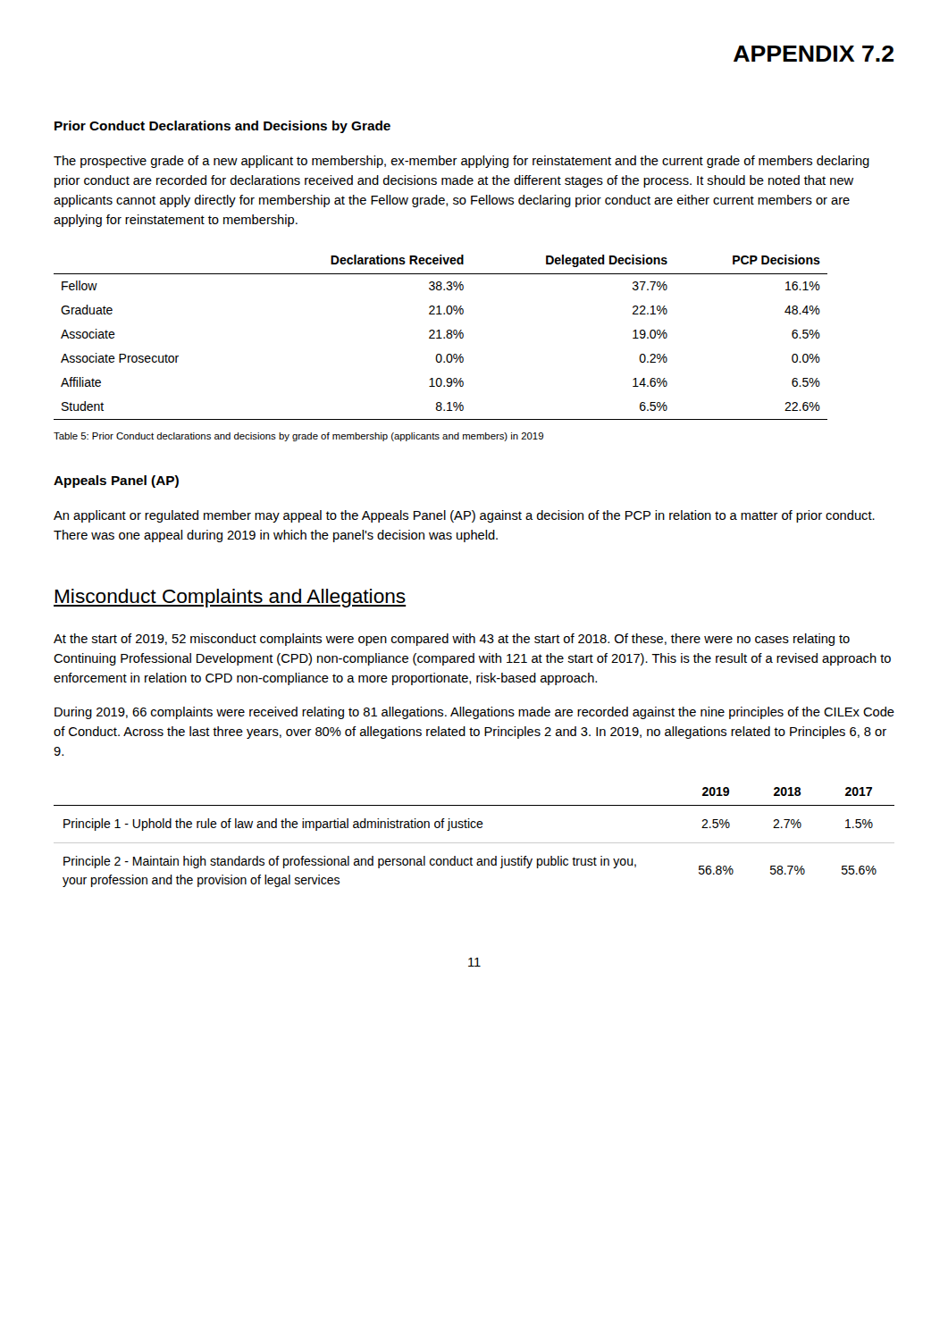APPENDIX 7.2
Prior Conduct Declarations and Decisions by Grade
The prospective grade of a new applicant to membership, ex-member applying for reinstatement and the current grade of members declaring prior conduct are recorded for declarations received and decisions made at the different stages of the process. It should be noted that new applicants cannot apply directly for membership at the Fellow grade, so Fellows declaring prior conduct are either current members or are applying for reinstatement to membership.
| | Declarations Received | Delegated Decisions | PCP Decisions |
| --- | --- | --- | --- |
| Fellow | 38.3% | 37.7% | 16.1% |
| Graduate | 21.0% | 22.1% | 48.4% |
| Associate | 21.8% | 19.0% | 6.5% |
| Associate Prosecutor | 0.0% | 0.2% | 0.0% |
| Affiliate | 10.9% | 14.6% | 6.5% |
| Student | 8.1% | 6.5% | 22.6% |
Table 5: Prior Conduct declarations and decisions by grade of membership (applicants and members) in 2019
Appeals Panel (AP)
An applicant or regulated member may appeal to the Appeals Panel (AP) against a decision of the PCP in relation to a matter of prior conduct. There was one appeal during 2019 in which the panel's decision was upheld.
Misconduct Complaints and Allegations
At the start of 2019, 52 misconduct complaints were open compared with 43 at the start of 2018. Of these, there were no cases relating to Continuing Professional Development (CPD) non-compliance (compared with 121 at the start of 2017). This is the result of a revised approach to enforcement in relation to CPD non-compliance to a more proportionate, risk-based approach.
During 2019, 66 complaints were received relating to 81 allegations. Allegations made are recorded against the nine principles of the CILEx Code of Conduct. Across the last three years, over 80% of allegations related to Principles 2 and 3. In 2019, no allegations related to Principles 6, 8 or 9.
| | 2019 | 2018 | 2017 |
| --- | --- | --- | --- |
| Principle 1 - Uphold the rule of law and the impartial administration of justice | 2.5% | 2.7% | 1.5% |
| Principle 2 - Maintain high standards of professional and personal conduct and justify public trust in you, your profession and the provision of legal services | 56.8% | 58.7% | 55.6% |
11